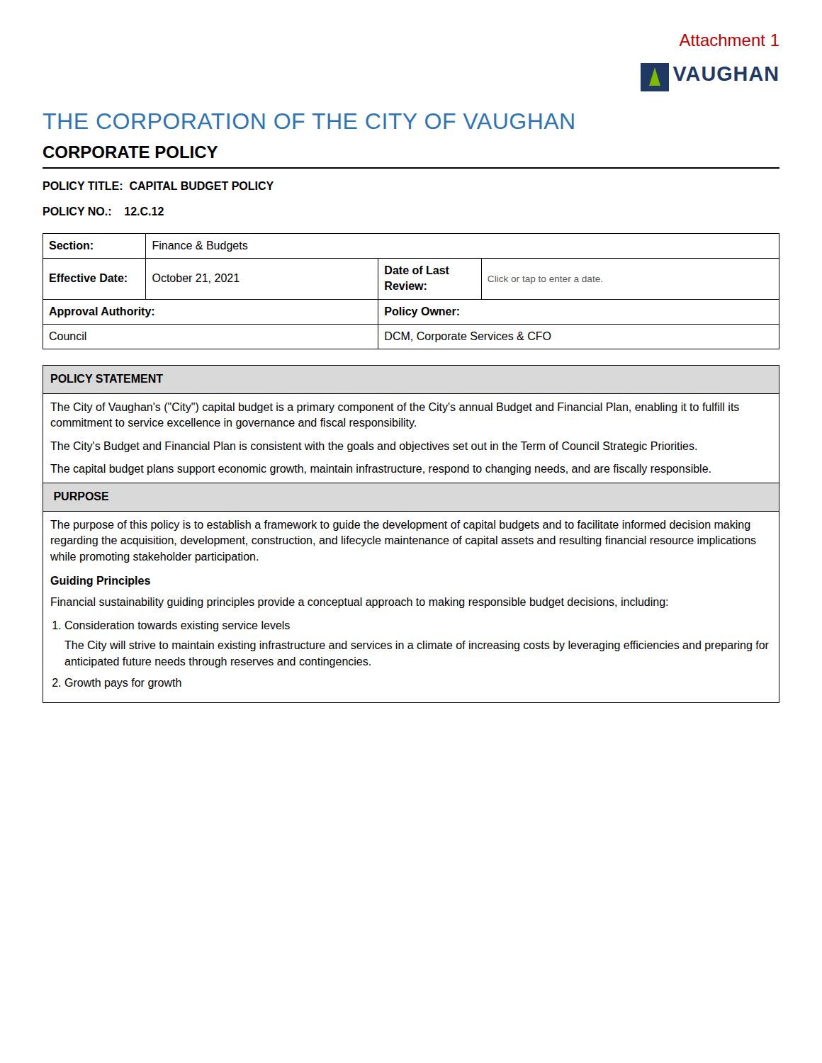Attachment 1
VAUGHAN
THE CORPORATION OF THE CITY OF VAUGHAN
CORPORATE POLICY
POLICY TITLE: CAPITAL BUDGET POLICY
POLICY NO.: 12.C.12
| Section: | Finance & Budgets |
| Effective Date: | October 21, 2021 | Date of Last Review: | Click or tap to enter a date. |
| Approval Authority: | Policy Owner: |
| Council | DCM, Corporate Services & CFO |
| POLICY STATEMENT |
| The City of Vaughan's ("City") capital budget is a primary component of the City's annual Budget and Financial Plan, enabling it to fulfill its commitment to service excellence in governance and fiscal responsibility. The City's Budget and Financial Plan is consistent with the goals and objectives set out in the Term of Council Strategic Priorities. The capital budget plans support economic growth, maintain infrastructure, respond to changing needs, and are fiscally responsible. |
| PURPOSE |
| The purpose of this policy is to establish a framework to guide the development of capital budgets and to facilitate informed decision making regarding the acquisition, development, construction, and lifecycle maintenance of capital assets and resulting financial resource implications while promoting stakeholder participation. Guiding Principles Financial sustainability guiding principles provide a conceptual approach to making responsible budget decisions, including: Consideration towards existing service levels The City will strive to maintain existing infrastructure and services in a climate of increasing costs by leveraging efficiencies and preparing for anticipated future needs through reserves and contingencies. Growth pays for growth |